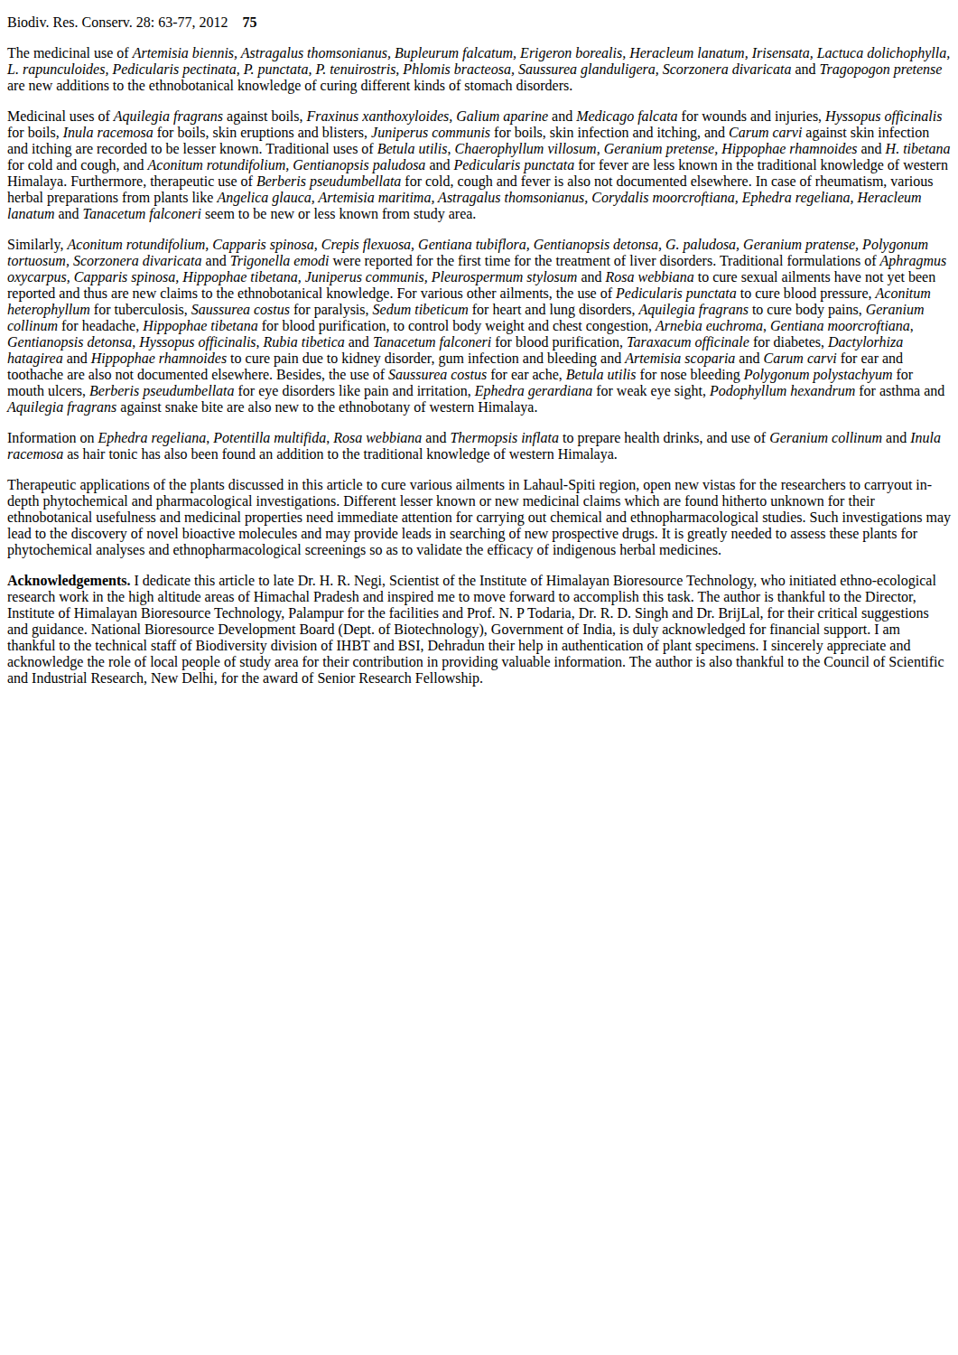Biodiv. Res. Conserv. 28: 63-77, 2012 75
The medicinal use of Artemisia biennis, Astragalus thomsonianus, Bupleurum falcatum, Erigeron borealis, Heracleum lanatum, Irisensata, Lactuca dolichophylla, L. rapunculoides, Pedicularis pectinata, P. punctata, P. tenuirostris, Phlomis bracteosa, Saussurea glanduligera, Scorzonera divaricata and Tragopogon pretense are new additions to the ethnobotanical knowledge of curing different kinds of stomach disorders.
Medicinal uses of Aquilegia fragrans against boils, Fraxinus xanthoxyloides, Galium aparine and Medicago falcata for wounds and injuries, Hyssopus officinalis for boils, Inula racemosa for boils, skin eruptions and blisters, Juniperus communis for boils, skin infection and itching, and Carum carvi against skin infection and itching are recorded to be lesser known. Traditional uses of Betula utilis, Chaerophyllum villosum, Geranium pretense, Hippophae rhamnoides and H. tibetana for cold and cough, and Aconitum rotundifolium, Gentianopsis paludosa and Pedicularis punctata for fever are less known in the traditional knowledge of western Himalaya. Furthermore, therapeutic use of Berberis pseudumbellata for cold, cough and fever is also not documented elsewhere. In case of rheumatism, various herbal preparations from plants like Angelica glauca, Artemisia maritima, Astragalus thomsonianus, Corydalis moorcroftiana, Ephedra regeliana, Heracleum lanatum and Tanacetum falconeri seem to be new or less known from study area.
Similarly, Aconitum rotundifolium, Capparis spinosa, Crepis flexuosa, Gentiana tubiflora, Gentianopsis detonsa, G. paludosa, Geranium pratense, Polygonum tortuosum, Scorzonera divaricata and Trigonella emodi were reported for the first time for the treatment of liver disorders. Traditional formulations of Aphragmus oxycarpus, Capparis spinosa, Hippophae tibetana, Juniperus communis, Pleurospermum stylosum and Rosa webbiana to cure sexual ailments have not yet been reported and thus are new claims to the ethnobotanical knowledge. For various other ailments, the use of Pedicularis punctata to cure blood pressure, Aconitum heterophyllum for tuberculosis, Saussurea costus for paralysis, Sedum tibeticum for heart and lung disorders, Aquilegia fragrans to cure body pains, Geranium collinum for headache, Hippophae tibetana for blood purification, to control body weight and chest congestion, Arnebia euchroma, Gentiana moorcroftiana, Gentianopsis detonsa, Hyssopus officinalis, Rubia tibetica and Tanacetum falconeri for blood purification, Taraxacum officinale for diabetes, Dactylorhiza hatagirea and Hippophae rhamnoides to cure pain due to kidney disorder, gum infection and bleeding and Artemisia scoparia and Carum carvi for ear and toothache are also not documented elsewhere. Besides, the use of Saussurea costus for ear ache, Betula utilis for nose bleeding Polygonum polystachyum for mouth ulcers, Berberis pseudumbellata for eye disorders like pain and irritation, Ephedra gerardiana for weak eye sight, Podophyllum hexandrum for asthma and Aquilegia fragrans against snake bite are also new to the ethnobotany of western Himalaya.
Information on Ephedra regeliana, Potentilla multifida, Rosa webbiana and Thermopsis inflata to prepare health drinks, and use of Geranium collinum and Inula racemosa as hair tonic has also been found an addition to the traditional knowledge of western Himalaya.
Therapeutic applications of the plants discussed in this article to cure various ailments in Lahaul-Spiti region, open new vistas for the researchers to carryout in-depth phytochemical and pharmacological investigations. Different lesser known or new medicinal claims which are found hitherto unknown for their ethnobotanical usefulness and medicinal properties need immediate attention for carrying out chemical and ethnopharmacological studies. Such investigations may lead to the discovery of novel bioactive molecules and may provide leads in searching of new prospective drugs. It is greatly needed to assess these plants for phytochemical analyses and ethnopharmacological screenings so as to validate the efficacy of indigenous herbal medicines.
Acknowledgements. I dedicate this article to late Dr. H. R. Negi, Scientist of the Institute of Himalayan Bioresource Technology, who initiated ethno-ecological research work in the high altitude areas of Himachal Pradesh and inspired me to move forward to accomplish this task. The author is thankful to the Director, Institute of Himalayan Bioresource Technology, Palampur for the facilities and Prof. N. P Todaria, Dr. R. D. Singh and Dr. BrijLal, for their critical suggestions and guidance. National Bioresource Development Board (Dept. of Biotechnology), Government of India, is duly acknowledged for financial support. I am thankful to the technical staff of Biodiversity division of IHBT and BSI, Dehradun their help in authentication of plant specimens. I sincerely appreciate and acknowledge the role of local people of study area for their contribution in providing valuable information. The author is also thankful to the Council of Scientific and Industrial Research, New Delhi, for the award of Senior Research Fellowship.